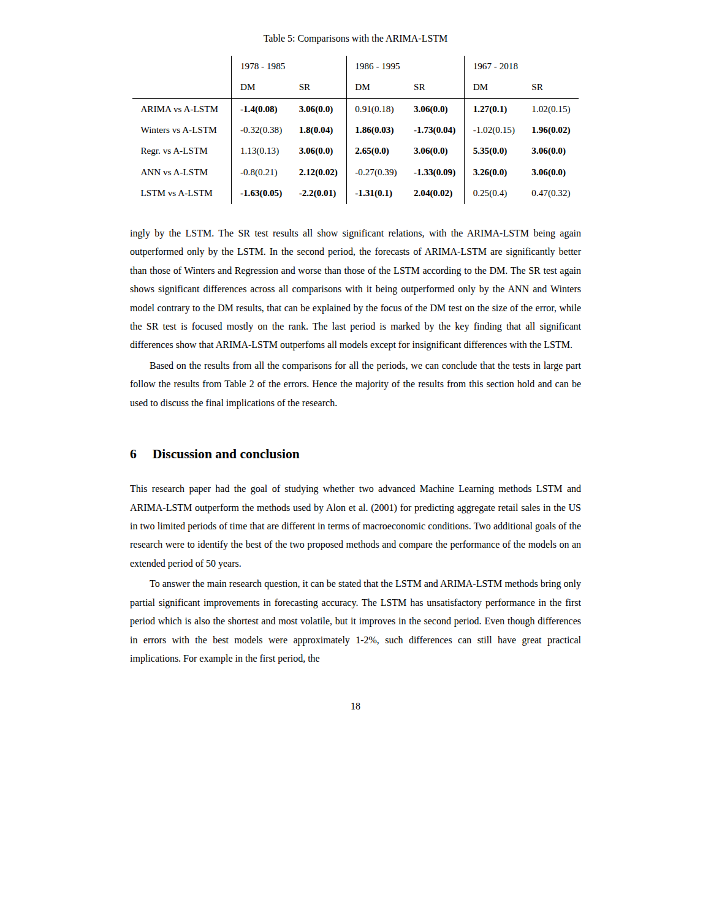Table 5: Comparisons with the ARIMA-LSTM
| | 1978 - 1985 | 1986 - 1995 | 1967 - 2018 |
| --- | --- | --- | --- |
| | DM | SR | DM | SR | DM | SR |
| ARIMA vs A-LSTM | -1.4(0.08) | 3.06(0.0) | 0.91(0.18) | 3.06(0.0) | 1.27(0.1) | 1.02(0.15) |
| Winters vs A-LSTM | -0.32(0.38) | 1.8(0.04) | 1.86(0.03) | -1.73(0.04) | -1.02(0.15) | 1.96(0.02) |
| Regr. vs A-LSTM | 1.13(0.13) | 3.06(0.0) | 2.65(0.0) | 3.06(0.0) | 5.35(0.0) | 3.06(0.0) |
| ANN vs A-LSTM | -0.8(0.21) | 2.12(0.02) | -0.27(0.39) | -1.33(0.09) | 3.26(0.0) | 3.06(0.0) |
| LSTM vs A-LSTM | -1.63(0.05) | -2.2(0.01) | -1.31(0.1) | 2.04(0.02) | 0.25(0.4) | 0.47(0.32) |
ingly by the LSTM. The SR test results all show significant relations, with the ARIMA-LSTM being again outperformed only by the LSTM. In the second period, the forecasts of ARIMA-LSTM are significantly better than those of Winters and Regression and worse than those of the LSTM according to the DM. The SR test again shows significant differences across all comparisons with it being outperformed only by the ANN and Winters model contrary to the DM results, that can be explained by the focus of the DM test on the size of the error, while the SR test is focused mostly on the rank. The last period is marked by the key finding that all significant differences show that ARIMA-LSTM outperfoms all models except for insignificant differences with the LSTM.
Based on the results from all the comparisons for all the periods, we can conclude that the tests in large part follow the results from Table 2 of the errors. Hence the majority of the results from this section hold and can be used to discuss the final implications of the research.
6 Discussion and conclusion
This research paper had the goal of studying whether two advanced Machine Learning methods LSTM and ARIMA-LSTM outperform the methods used by Alon et al. (2001) for predicting aggregate retail sales in the US in two limited periods of time that are different in terms of macroeconomic conditions. Two additional goals of the research were to identify the best of the two proposed methods and compare the performance of the models on an extended period of 50 years.
To answer the main research question, it can be stated that the LSTM and ARIMA-LSTM methods bring only partial significant improvements in forecasting accuracy. The LSTM has unsatisfactory performance in the first period which is also the shortest and most volatile, but it improves in the second period. Even though differences in errors with the best models were approximately 1-2%, such differences can still have great practical implications. For example in the first period, the
18